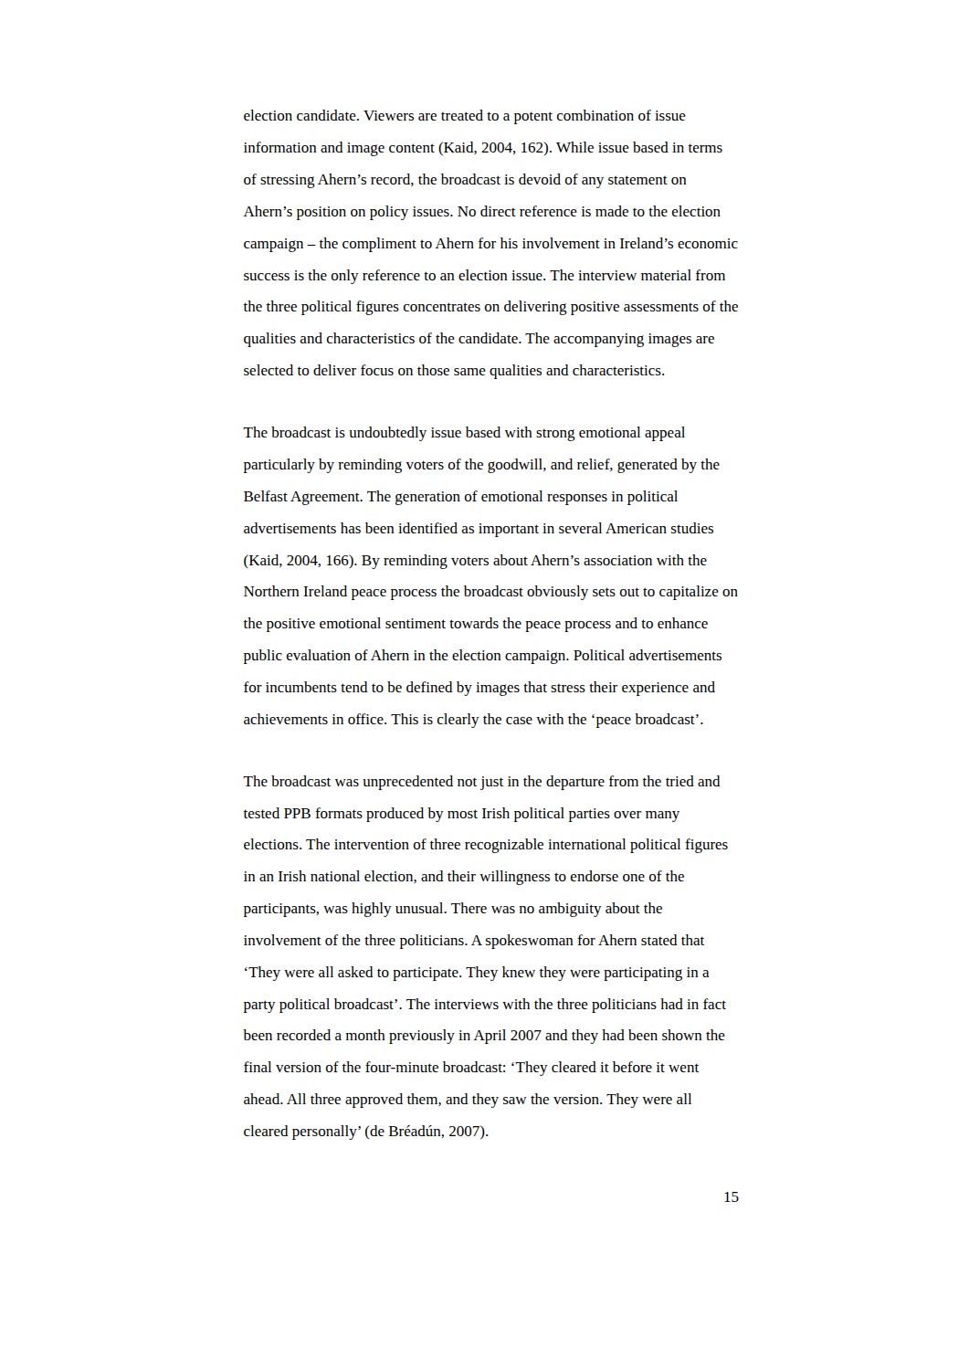election candidate. Viewers are treated to a potent combination of issue information and image content (Kaid, 2004, 162). While issue based in terms of stressing Ahern’s record, the broadcast is devoid of any statement on Ahern’s position on policy issues. No direct reference is made to the election campaign – the compliment to Ahern for his involvement in Ireland’s economic success is the only reference to an election issue. The interview material from the three political figures concentrates on delivering positive assessments of the qualities and characteristics of the candidate. The accompanying images are selected to deliver focus on those same qualities and characteristics.
The broadcast is undoubtedly issue based with strong emotional appeal particularly by reminding voters of the goodwill, and relief, generated by the Belfast Agreement. The generation of emotional responses in political advertisements has been identified as important in several American studies (Kaid, 2004, 166). By reminding voters about Ahern’s association with the Northern Ireland peace process the broadcast obviously sets out to capitalize on the positive emotional sentiment towards the peace process and to enhance public evaluation of Ahern in the election campaign. Political advertisements for incumbents tend to be defined by images that stress their experience and achievements in office. This is clearly the case with the ‘peace broadcast’.
The broadcast was unprecedented not just in the departure from the tried and tested PPB formats produced by most Irish political parties over many elections. The intervention of three recognizable international political figures in an Irish national election, and their willingness to endorse one of the participants, was highly unusual. There was no ambiguity about the involvement of the three politicians. A spokeswoman for Ahern stated that ‘They were all asked to participate. They knew they were participating in a party political broadcast’. The interviews with the three politicians had in fact been recorded a month previously in April 2007 and they had been shown the final version of the four-minute broadcast: ‘They cleared it before it went ahead. All three approved them, and they saw the version. They were all cleared personally’ (de Bréadún, 2007).
15